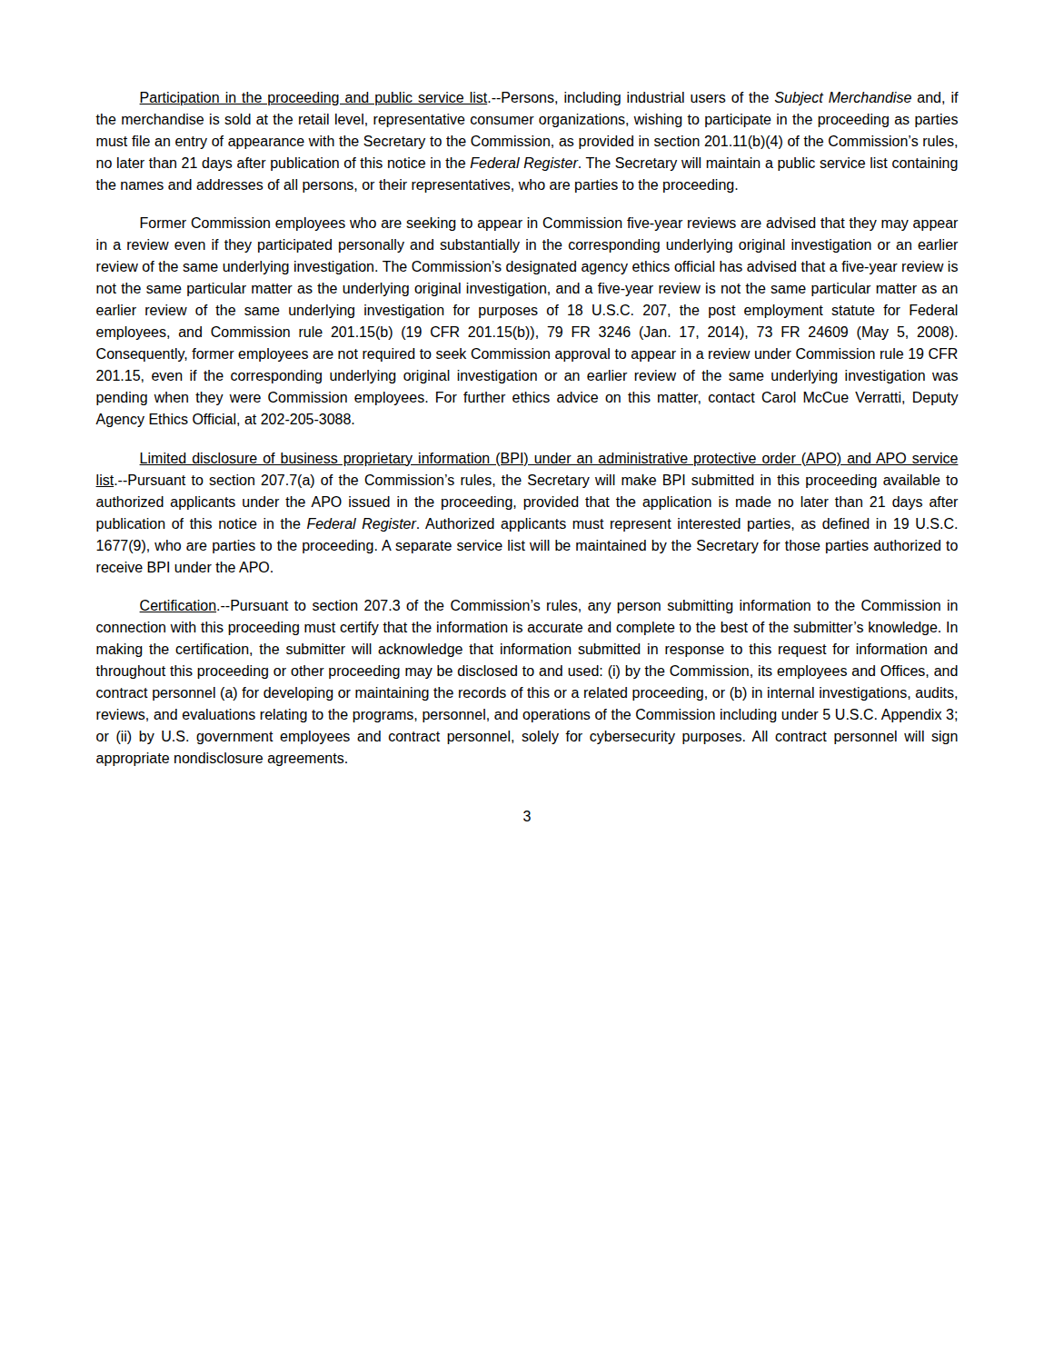Participation in the proceeding and public service list.--Persons, including industrial users of the Subject Merchandise and, if the merchandise is sold at the retail level, representative consumer organizations, wishing to participate in the proceeding as parties must file an entry of appearance with the Secretary to the Commission, as provided in section 201.11(b)(4) of the Commission’s rules, no later than 21 days after publication of this notice in the Federal Register. The Secretary will maintain a public service list containing the names and addresses of all persons, or their representatives, who are parties to the proceeding.
Former Commission employees who are seeking to appear in Commission five-year reviews are advised that they may appear in a review even if they participated personally and substantially in the corresponding underlying original investigation or an earlier review of the same underlying investigation. The Commission’s designated agency ethics official has advised that a five-year review is not the same particular matter as the underlying original investigation, and a five-year review is not the same particular matter as an earlier review of the same underlying investigation for purposes of 18 U.S.C. 207, the post employment statute for Federal employees, and Commission rule 201.15(b) (19 CFR 201.15(b)), 79 FR 3246 (Jan. 17, 2014), 73 FR 24609 (May 5, 2008). Consequently, former employees are not required to seek Commission approval to appear in a review under Commission rule 19 CFR 201.15, even if the corresponding underlying original investigation or an earlier review of the same underlying investigation was pending when they were Commission employees. For further ethics advice on this matter, contact Carol McCue Verratti, Deputy Agency Ethics Official, at 202-205-3088.
Limited disclosure of business proprietary information (BPI) under an administrative protective order (APO) and APO service list.--Pursuant to section 207.7(a) of the Commission’s rules, the Secretary will make BPI submitted in this proceeding available to authorized applicants under the APO issued in the proceeding, provided that the application is made no later than 21 days after publication of this notice in the Federal Register. Authorized applicants must represent interested parties, as defined in 19 U.S.C. 1677(9), who are parties to the proceeding. A separate service list will be maintained by the Secretary for those parties authorized to receive BPI under the APO.
Certification.--Pursuant to section 207.3 of the Commission’s rules, any person submitting information to the Commission in connection with this proceeding must certify that the information is accurate and complete to the best of the submitter’s knowledge. In making the certification, the submitter will acknowledge that information submitted in response to this request for information and throughout this proceeding or other proceeding may be disclosed to and used: (i) by the Commission, its employees and Offices, and contract personnel (a) for developing or maintaining the records of this or a related proceeding, or (b) in internal investigations, audits, reviews, and evaluations relating to the programs, personnel, and operations of the Commission including under 5 U.S.C. Appendix 3; or (ii) by U.S. government employees and contract personnel, solely for cybersecurity purposes. All contract personnel will sign appropriate nondisclosure agreements.
3